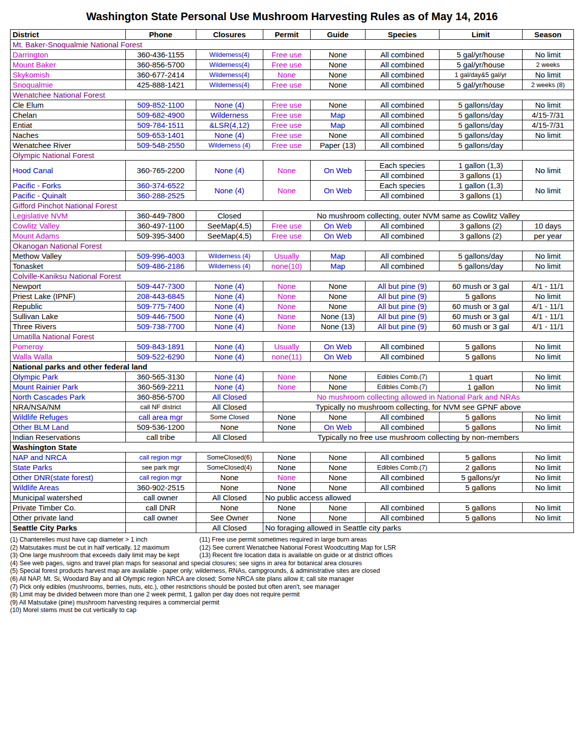Washington State Personal Use Mushroom Harvesting Rules as of May 14, 2016
| District | Phone | Closures | Permit | Guide | Species | Limit | Season |
| --- | --- | --- | --- | --- | --- | --- | --- |
| Mt. Baker-Snoqualmie National Forest |
| Darrington | 360-436-1155 | Wilderness(4) | Free use | None | All combined | 5 gal/yr/house | No limit |
| Mount Baker | 360-856-5700 | Wilderness(4) | Free use | None | All combined | 5 gal/yr/house | 2 weeks |
| Skykomish | 360-677-2414 | Wilderness(4) | None | None | All combined | 1 gal/day&5 gal/yr | No limit |
| Snoqualmie | 425-888-1421 | Wilderness(4) | Free use | None | All combined | 5 gal/yr/house | 2 weeks (8) |
| Wenatchee National Forest |
| Cle Elum | 509-852-1100 | None (4) | Free use | None | All combined | 5 gallons/day | No limit |
| Chelan | 509-682-4900 | Wilderness | Free use | Map | All combined | 5 gallons/day | 4/15-7/31 |
| Entiat | 509-784-1511 | &LSR(4,12) | Free use | Map | All combined | 5 gallons/day | 4/15-7/31 |
| Naches | 509-653-1401 | None (4) | Free use | None | All combined | 5 gallons/day | No limit |
| Wenatchee River | 509-548-2550 | Wilderness (4) | Free use | Paper (13) | All combined | 5 gallons/day | |
| Olympic National Forest |
| Hood Canal | 360-765-2200 | None (4) | None | On Web | Each species | 1 gallon (1,3) | No limit |
| All combined | 3 gallons (1) |
| Pacific - Forks | 360-374-6522 | None (4) | None | On Web | Each species | 1 gallon (1,3) | No limit |
| Pacific - Quinalt | 360-288-2525 | All combined | 3 gallons (1) |
| Gifford Pinchot National Forest |
| Legislative NVM | 360-449-7800 | Closed | No mushroom collecting, outer NVM same as Cowlitz Valley |
| Cowlitz Valley | 360-497-1100 | SeeMap(4,5) | Free use | On Web | All combined | 3 gallons (2) | 10 days |
| Mount Adams | 509-395-3400 | SeeMap(4,5) | Free use | On Web | All combined | 3 gallons (2) | per year |
| Okanogan National Forest |
| Methow Valley | 509-996-4003 | Wilderness (4) | Usually | Map | All combined | 5 gallons/day | No limit |
| Tonasket | 509-486-2186 | Wilderness (4) | none(10) | Map | All combined | 5 gallons/day | No limit |
| Colville-Kaniksu National Forest |
| Newport | 509-447-7300 | None (4) | None | None | All but pine (9) | 60 mush or 3 gal | 4/1 - 11/1 |
| Priest Lake (IPNF) | 208-443-6845 | None (4) | None | None | All but pine (9) | 5 gallons | No limit |
| Republic | 509-775-7400 | None (4) | None | None | All but pine (9) | 60 mush or 3 gal | 4/1 - 11/1 |
| Sullivan Lake | 509-446-7500 | None (4) | None | None (13) | All but pine (9) | 60 mush or 3 gal | 4/1 - 11/1 |
| Three Rivers | 509-738-7700 | None (4) | None | None (13) | All but pine (9) | 60 mush or 3 gal | 4/1 - 11/1 |
| Umatilla National Forest |
| Pomeroy | 509-843-1891 | None (4) | Usually | On Web | All combined | 5 gallons | No limit |
| Walla Walla | 509-522-6290 | None (4) | none(11) | On Web | All combined | 5 gallons | No limit |
| National parks and other federal land |
| Olympic Park | 360-565-3130 | None (4) | None | None | Edibles Comb.(7) | 1 quart | No limit |
| Mount Rainier Park | 360-569-2211 | None (4) | None | None | Edibles Comb.(7) | 1 gallon | No limit |
| North Cascades Park | 360-856-5700 | All Closed | No mushroom collecting allowed in National Park and NRAs |
| NRA/NSA/NM | call NF district | All Closed | Typically no mushroom collecting, for NVM see GPNF above |
| Wildlife Refuges | call area mgr | Some Closed | None | None | All combined | 5 gallons | No limit |
| Other BLM Land | 509-536-1200 | None | None | On Web | All combined | 5 gallons | No limit |
| Indian Reservations | call tribe | All Closed | Typically no free use mushroom collecting by non-members |
| Washington State |
| NAP and NRCA | call region mgr | SomeClosed(6) | None | None | All combined | 5 gallons | No limit |
| State Parks | see park mgr | SomeClosed(4) | None | None | Edibles Comb.(7) | 2 gallons | No limit |
| Other DNR(state forest) | call region mgr | None | None | None | All combined | 5 gallons/yr | No limit |
| Wildlife Areas | 360-902-2515 | None | None | None | All combined | 5 gallons | No limit |
| Municipal watershed | call owner | All Closed | No public access allowed |
| Private Timber Co. | call DNR | None | None | None | All combined | 5 gallons | No limit |
| Other private land | call owner | See Owner | None | None | All combined | 5 gallons | No limit |
| Seattle City Parks | | All Closed | No foraging allowed in Seattle city parks |
(1) Chanterelles must have cap diameter > 1 inch
(2) Matsutakes must be cut in half vertically, 12 maximum
(3) One large mushroom that exceeds daily limit may be kept
(11) Free use permit sometimes required in large burn areas
(12) See current Wenatchee National Forest Woodcutting Map for LSR
(13) Recent fire location data is available on guide or at district offices
(4) See web pages, signs and travel plan maps for seasonal and special closures; see signs in area for botanical area closures
(5) Special forest products harvest map are available - paper only; wilderness, RNAs, campgrounds, & administrative sites are closed
(6) All NAP, Mt. Si, Woodard Bay and all Olympic region NRCA are closed; Some NRCA site plans allow it; call site manager
(7) Pick only edibles (mushrooms, berries, nuts, etc.), other restrictions should be posted but often aren't, see manager
(8) Limit may be divided between more than one 2 week permit, 1 gallon per day does not require permit
(9) All Matsutake (pine) mushroom harvesting requires a commercial permit
(10) Morel stems must be cut vertically to cap